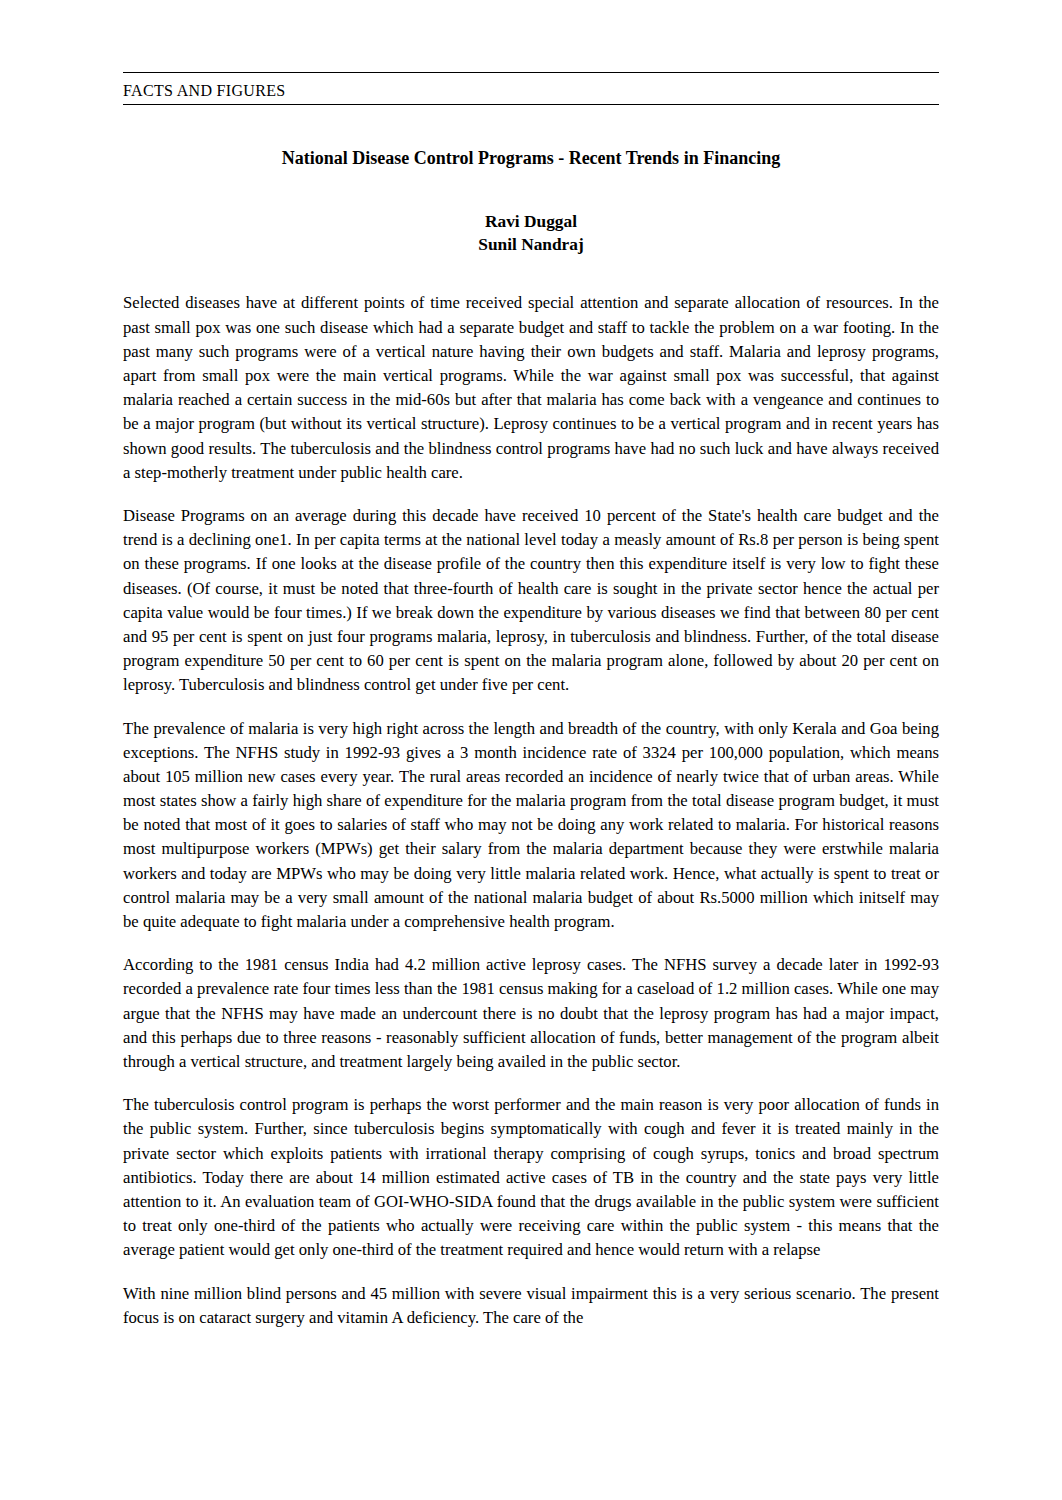FACTS AND FIGURES
National Disease Control Programs - Recent Trends in Financing
Ravi Duggal Sunil Nandraj
Selected diseases have at different points of time received special attention and separate allocation of resources. In the past small pox was one such disease which had a separate budget and staff to tackle the problem on a war footing. In the past many such programs were of a vertical nature having their own budgets and staff. Malaria and leprosy programs, apart from small pox were the main vertical programs. While the war against small pox was successful, that against malaria reached a certain success in the mid-60s but after that malaria has come back with a vengeance and continues to be a major program (but without its vertical structure). Leprosy continues to be a vertical program and in recent years has shown good results. The tuberculosis and the blindness control programs have had no such luck and have always received a step-motherly treatment under public health care.
Disease Programs on an average during this decade have received 10 percent of the State's health care budget and the trend is a declining one1. In per capita terms at the national level today a measly amount of Rs.8 per person is being spent on these programs. If one looks at the disease profile of the country then this expenditure itself is very low to fight these diseases. (Of course, it must be noted that three-fourth of health care is sought in the private sector hence the actual per capita value would be four times.) If we break down the expenditure by various diseases we find that between 80 per cent and 95 per cent is spent on just four programs malaria, leprosy, in tuberculosis and blindness. Further, of the total disease program expenditure 50 per cent to 60 per cent is spent on the malaria program alone, followed by about 20 per cent on leprosy. Tuberculosis and blindness control get under five per cent.
The prevalence of malaria is very high right across the length and breadth of the country, with only Kerala and Goa being exceptions. The NFHS study in 1992-93 gives a 3 month incidence rate of 3324 per 100,000 population, which means about 105 million new cases every year. The rural areas recorded an incidence of nearly twice that of urban areas. While most states show a fairly high share of expenditure for the malaria program from the total disease program budget, it must be noted that most of it goes to salaries of staff who may not be doing any work related to malaria. For historical reasons most multipurpose workers (MPWs) get their salary from the malaria department because they were erstwhile malaria workers and today are MPWs who may be doing very little malaria related work. Hence, what actually is spent to treat or control malaria may be a very small amount of the national malaria budget of about Rs.5000 million which initself may be quite adequate to fight malaria under a comprehensive health program.
According to the 1981 census India had 4.2 million active leprosy cases. The NFHS survey a decade later in 1992-93 recorded a prevalence rate four times less than the 1981 census making for a caseload of 1.2 million cases. While one may argue that the NFHS may have made an undercount there is no doubt that the leprosy program has had a major impact, and this perhaps due to three reasons - reasonably sufficient allocation of funds, better management of the program albeit through a vertical structure, and treatment largely being availed in the public sector.
The tuberculosis control program is perhaps the worst performer and the main reason is very poor allocation of funds in the public system. Further, since tuberculosis begins symptomatically with cough and fever it is treated mainly in the private sector which exploits patients with irrational therapy comprising of cough syrups, tonics and broad spectrum antibiotics. Today there are about 14 million estimated active cases of TB in the country and the state pays very little attention to it. An evaluation team of GOI-WHO-SIDA found that the drugs available in the public system were sufficient to treat only one-third of the patients who actually were receiving care within the public system - this means that the average patient would get only one-third of the treatment required and hence would return with a relapse
With nine million blind persons and 45 million with severe visual impairment this is a very serious scenario. The present focus is on cataract surgery and vitamin A deficiency. The care of the